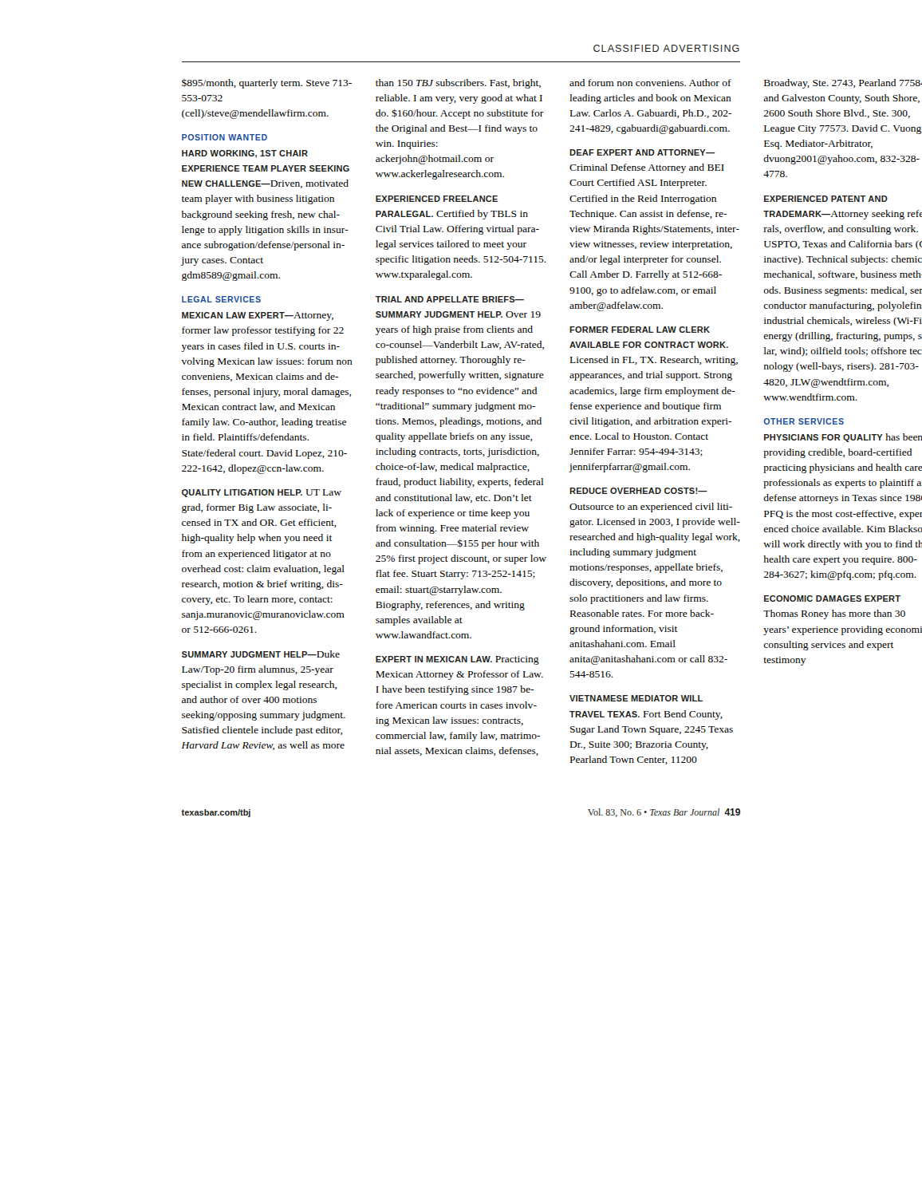CLASSIFIED ADVERTISING
$895/month, quarterly term. Steve 713-553-0732 (cell)/steve@mendellawfirm.com.
POSITION WANTED
HARD WORKING, 1ST CHAIR EXPERIENCE TEAM PLAYER SEEKING NEW CHALLENGE—Driven, motivated team player with business litigation background seeking fresh, new challenge to apply litigation skills in insurance subrogation/defense/personal injury cases. Contact gdm8589@gmail.com.
LEGAL SERVICES
MEXICAN LAW EXPERT—Attorney, former law professor testifying for 22 years in cases filed in U.S. courts involving Mexican law issues: forum non conveniens, Mexican claims and defenses, personal injury, moral damages, Mexican contract law, and Mexican family law. Co-author, leading treatise in field. Plaintiffs/defendants. State/federal court. David Lopez, 210-222-1642, dlopez@ccn-law.com.
QUALITY LITIGATION HELP. UT Law grad, former Big Law associate, licensed in TX and OR. Get efficient, high-quality help when you need it from an experienced litigator at no overhead cost: claim evaluation, legal research, motion & brief writing, discovery, etc. To learn more, contact: sanja.muranovic@muranoviclaw.com or 512-666-0261.
SUMMARY JUDGMENT HELP—Duke Law/Top-20 firm alumnus, 25-year specialist in complex legal research, and author of over 400 motions seeking/opposing summary judgment. Satisfied clientele include past editor, Harvard Law Review, as well as more than 150 TBJ subscribers. Fast, bright, reliable. I am very, very good at what I do. $160/hour. Accept no substitute for the Original and Best—I find ways to win. Inquiries: ackerjohn@hotmail.com or www.ackerlegalresearch.com.
EXPERIENCED FREELANCE PARALEGAL. Certified by TBLS in Civil Trial Law. Offering virtual paralegal services tailored to meet your specific litigation needs. 512-504-7115. www.txparalegal.com.
TRIAL AND APPELLATE BRIEFS—SUMMARY JUDGMENT HELP. Over 19 years of high praise from clients and co-counsel—Vanderbilt Law, AV-rated, published attorney. Thoroughly researched, powerfully written, signature ready responses to “no evidence” and “traditional” summary judgment motions. Memos, pleadings, motions, and quality appellate briefs on any issue, including contracts, torts, jurisdiction, choice-of-law, medical malpractice, fraud, product liability, experts, federal and constitutional law, etc. Don’t let lack of experience or time keep you from winning. Free material review and consultation—$155 per hour with 25% first project discount, or super low flat fee. Stuart Starry: 713-252-1415; email: stuart@starrylaw.com. Biography, references, and writing samples available at www.lawandfact.com.
EXPERT IN MEXICAN LAW. Practicing Mexican Attorney & Professor of Law. I have been testifying since 1987 before American courts in cases involving Mexican law issues: contracts, commercial law, family law, matrimonial assets, Mexican claims, defenses, and forum non conveniens. Author of leading articles and book on Mexican Law. Carlos A. Gabuardi, Ph.D., 202-241-4829, cgabuardi@gabuardi.com.
DEAF EXPERT AND ATTORNEY—Criminal Defense Attorney and BEI Court Certified ASL Interpreter. Certified in the Reid Interrogation Technique. Can assist in defense, review Miranda Rights/Statements, interview witnesses, review interpretation, and/or legal interpreter for counsel. Call Amber D. Farrelly at 512-668-9100, go to adfelaw.com, or email amber@adfelaw.com.
FORMER FEDERAL LAW CLERK AVAILABLE FOR CONTRACT WORK. Licensed in FL, TX. Research, writing, appearances, and trial support. Strong academics, large firm employment defense experience and boutique firm civil litigation, and arbitration experience. Local to Houston. Contact Jennifer Farrar: 954-494-3143; jenniferpfarrar@gmail.com.
REDUCE OVERHEAD COSTS!—Outsource to an experienced civil litigator. Licensed in 2003, I provide well-researched and high-quality legal work, including summary judgment motions/responses, appellate briefs, discovery, depositions, and more to solo practitioners and law firms. Reasonable rates. For more background information, visit anitashahani.com. Email anita@anitashahani.com or call 832-544-8516.
VIETNAMESE MEDIATOR WILL TRAVEL TEXAS. Fort Bend County, Sugar Land Town Square, 2245 Texas Dr., Suite 300; Brazoria County, Pearland Town Center, 11200 Broadway, Ste. 2743, Pearland 77584; and Galveston County, South Shore, 2600 South Shore Blvd., Ste. 300, League City 77573. David C. Vuong, Esq. Mediator-Arbitrator, dvuong2001@yahoo.com, 832-328-4778.
EXPERIENCED PATENT AND TRADEMARK—Attorney seeking referrals, overflow, and consulting work. USPTO, Texas and California bars (Cal inactive). Technical subjects: chemical, mechanical, software, business methods. Business segments: medical, semiconductor manufacturing, polyolefins, industrial chemicals, wireless (Wi-Fi), energy (drilling, fracturing, pumps, solar, wind); oilfield tools; offshore technology (well-bays, risers). 281-703-4820, JLW@wendtfirm.com, www.wendtfirm.com.
OTHER SERVICES
PHYSICIANS FOR QUALITY has been providing credible, board-certified practicing physicians and health care professionals as experts to plaintiff and defense attorneys in Texas since 1986. PFQ is the most cost-effective, experienced choice available. Kim Blackson will work directly with you to find the health care expert you require. 800-284-3627; kim@pfq.com; pfq.com.
ECONOMIC DAMAGES EXPERT Thomas Roney has more than 30 years’ experience providing economic consulting services and expert testimony
texasbar.com/tbj
Vol. 83, No. 6 • Texas Bar Journal 419